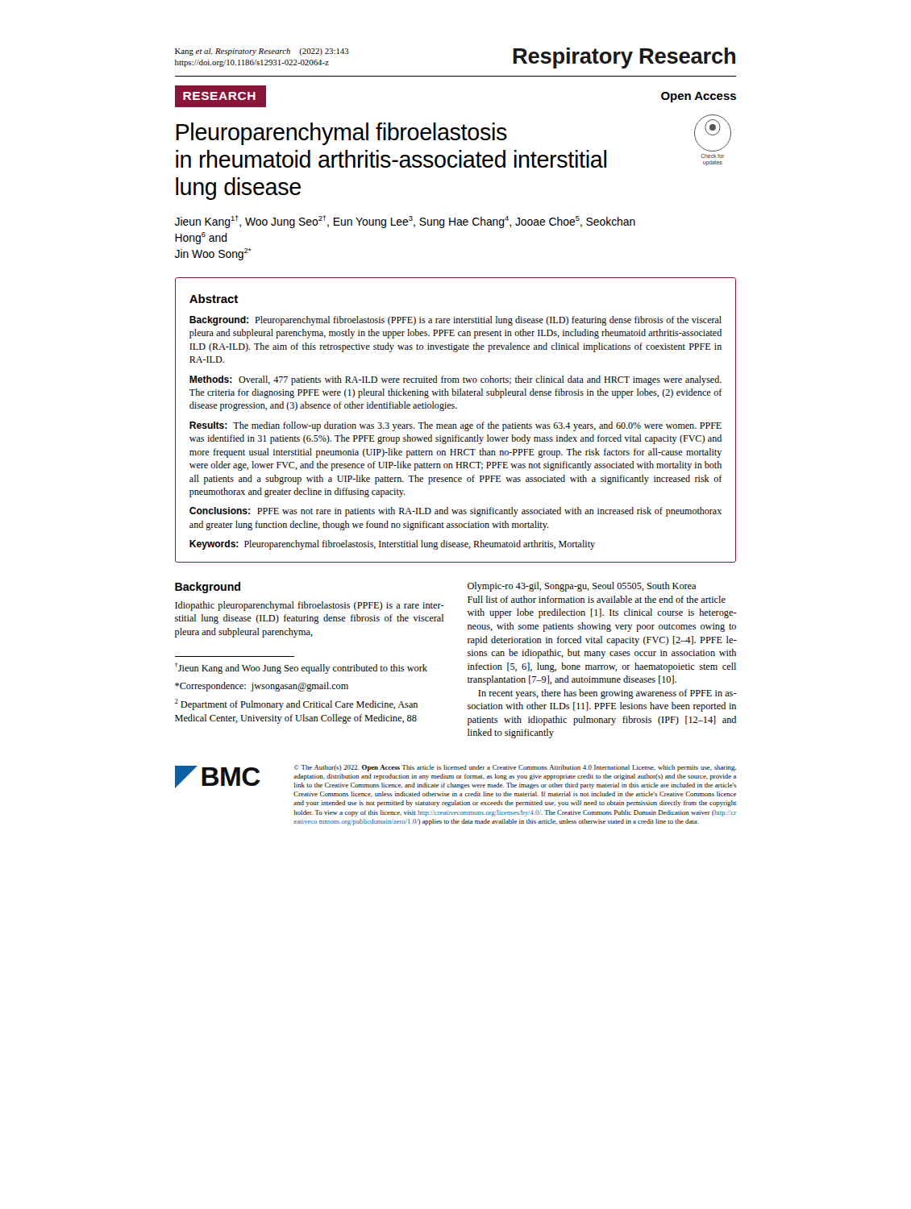Kang et al. Respiratory Research (2022) 23:143
https://doi.org/10.1186/s12931-022-02064-z
Respiratory Research
RESEARCH Open Access
Check for
updates
Pleuroparenchymal fibroelastosis
in rheumatoid arthritis-associated interstitial
lung disease
Jieun Kang1†, Woo Jung Seo2†, Eun Young Lee3, Sung Hae Chang4, Jooae Choe5, Seokchan Hong6 and
Jin Woo Song2*
Abstract
Background: Pleuroparenchymal fibroelastosis (PPFE) is a rare interstitial lung disease (ILD) featuring dense fibrosis of the visceral pleura and subpleural parenchyma, mostly in the upper lobes. PPFE can present in other ILDs, including rheumatoid arthritis-associated ILD (RA-ILD). The aim of this retrospective study was to investigate the prevalence and clinical implications of coexistent PPFE in RA-ILD.
Methods: Overall, 477 patients with RA-ILD were recruited from two cohorts; their clinical data and HRCT images were analysed. The criteria for diagnosing PPFE were (1) pleural thickening with bilateral subpleural dense fibrosis in the upper lobes, (2) evidence of disease progression, and (3) absence of other identifiable aetiologies.
Results: The median follow-up duration was 3.3 years. The mean age of the patients was 63.4 years, and 60.0% were women. PPFE was identified in 31 patients (6.5%). The PPFE group showed significantly lower body mass index and forced vital capacity (FVC) and more frequent usual interstitial pneumonia (UIP)-like pattern on HRCT than no-PPFE group. The risk factors for all-cause mortality were older age, lower FVC, and the presence of UIP-like pattern on HRCT; PPFE was not significantly associated with mortality in both all patients and a subgroup with a UIP-like pattern. The presence of PPFE was associated with a significantly increased risk of pneumothorax and greater decline in diffusing capacity.
Conclusions: PPFE was not rare in patients with RA-ILD and was significantly associated with an increased risk of pneumothorax and greater lung function decline, though we found no significant association with mortality.
Keywords: Pleuroparenchymal fibroelastosis, Interstitial lung disease, Rheumatoid arthritis, Mortality
Background
Idiopathic pleuroparenchymal fibroelastosis (PPFE) is a rare interstitial lung disease (ILD) featuring dense fibrosis of the visceral pleura and subpleural parenchyma,
†Jieun Kang and Woo Jung Seo equally contributed to this work
*Correspondence: jwsongasan@gmail.com
2 Department of Pulmonary and Critical Care Medicine, Asan Medical Center, University of Ulsan College of Medicine, 88 Olympic-ro 43-gil, Songpa-gu, Seoul 05505, South Korea
Full list of author information is available at the end of the article
with upper lobe predilection [1]. Its clinical course is heterogeneous, with some patients showing very poor outcomes owing to rapid deterioration in forced vital capacity (FVC) [2–4]. PPFE lesions can be idiopathic, but many cases occur in association with infection [5, 6], lung, bone marrow, or haematopoietic stem cell transplantation [7–9], and autoimmune diseases [10].
In recent years, there has been growing awareness of PPFE in association with other ILDs [11]. PPFE lesions have been reported in patients with idiopathic pulmonary fibrosis (IPF) [12–14] and linked to significantly
BMC
© The Author(s) 2022. Open Access This article is licensed under a Creative Commons Attribution 4.0 International License, which permits use, sharing, adaptation, distribution and reproduction in any medium or format, as long as you give appropriate credit to the original author(s) and the source, provide a link to the Creative Commons licence, and indicate if changes were made. The images or other third party material in this article are included in the article's Creative Commons licence, unless indicated otherwise in a credit line to the material. If material is not included in the article's Creative Commons licence and your intended use is not permitted by statutory regulation or exceeds the permitted use, you will need to obtain permission directly from the copyright holder. To view a copy of this licence, visit http://creativecommons.org/licenses/by/4.0/. The Creative Commons Public Domain Dedication waiver (http://creativeco mmons.org/publicdomain/zero/1.0/) applies to the data made available in this article, unless otherwise stated in a credit line to the data.